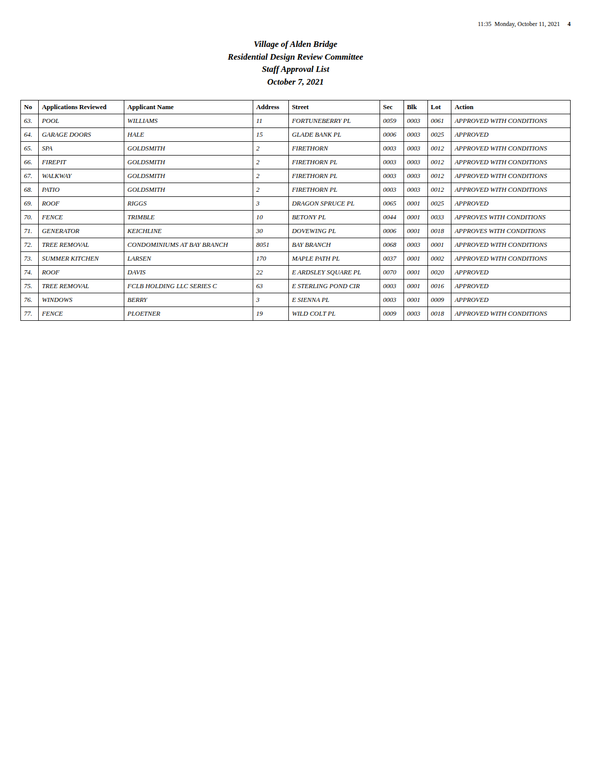11:35 Monday, October 11, 2021 4
Village of Alden Bridge
Residential Design Review Committee
Staff Approval List
October 7, 2021
| No | Applications Reviewed | Applicant Name | Address | Street | Sec | Blk | Lot | Action |
| --- | --- | --- | --- | --- | --- | --- | --- | --- |
| 63. | POOL | WILLIAMS | 11 | FORTUNEBERRY PL | 0059 | 0003 | 0061 | APPROVED WITH CONDITIONS |
| 64. | GARAGE DOORS | HALE | 15 | GLADE BANK PL | 0006 | 0003 | 0025 | APPROVED |
| 65. | SPA | GOLDSMITH | 2 | FIRETHORN | 0003 | 0003 | 0012 | APPROVED WITH CONDITIONS |
| 66. | FIREPIT | GOLDSMITH | 2 | FIRETHORN PL | 0003 | 0003 | 0012 | APPROVED WITH CONDITIONS |
| 67. | WALKWAY | GOLDSMITH | 2 | FIRETHORN PL | 0003 | 0003 | 0012 | APPROVED WITH CONDITIONS |
| 68. | PATIO | GOLDSMITH | 2 | FIRETHORN PL | 0003 | 0003 | 0012 | APPROVED WITH CONDITIONS |
| 69. | ROOF | RIGGS | 3 | DRAGON SPRUCE PL | 0065 | 0001 | 0025 | APPROVED |
| 70. | FENCE | TRIMBLE | 10 | BETONY PL | 0044 | 0001 | 0033 | APPROVES WITH CONDITIONS |
| 71. | GENERATOR | KEICHLINE | 30 | DOVEWING PL | 0006 | 0001 | 0018 | APPROVES WITH CONDITIONS |
| 72. | TREE REMOVAL | CONDOMINIUMS AT BAY BRANCH | 8051 | BAY BRANCH | 0068 | 0003 | 0001 | APPROVED WITH CONDITIONS |
| 73. | SUMMER KITCHEN | LARSEN | 170 | MAPLE PATH PL | 0037 | 0001 | 0002 | APPROVED WITH CONDITIONS |
| 74. | ROOF | DAVIS | 22 | E ARDSLEY SQUARE PL | 0070 | 0001 | 0020 | APPROVED |
| 75. | TREE REMOVAL | FCLB HOLDING LLC SERIES C | 63 | E STERLING POND CIR | 0003 | 0001 | 0016 | APPROVED |
| 76. | WINDOWS | BERRY | 3 | E SIENNA PL | 0003 | 0001 | 0009 | APPROVED |
| 77. | FENCE | PLOETNER | 19 | WILD COLT PL | 0009 | 0003 | 0018 | APPROVED WITH CONDITIONS |